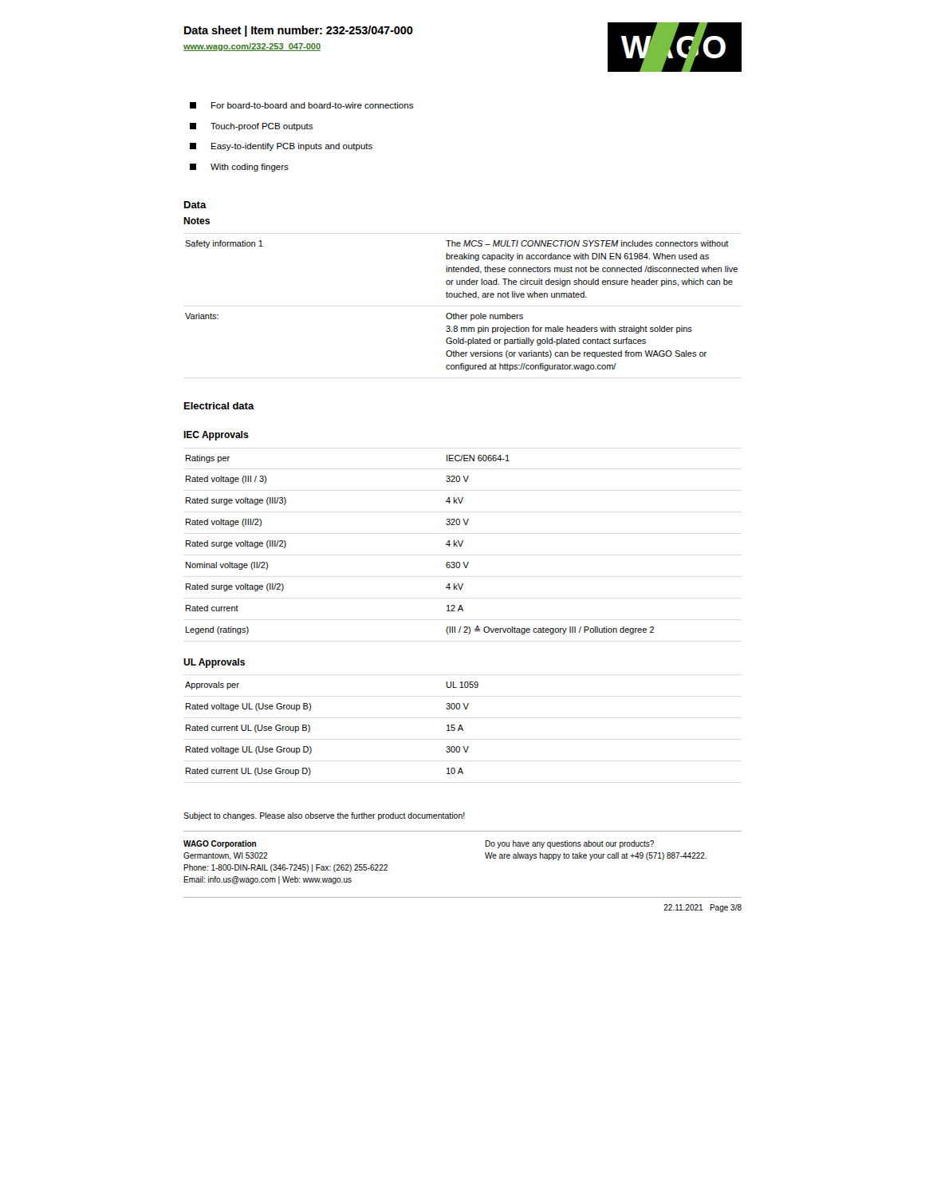Data sheet | Item number: 232-253/047-000
www.wago.com/232-253_047-000
WAGO
For board-to-board and board-to-wire connections
Touch-proof PCB outputs
Easy-to-identify PCB inputs and outputs
With coding fingers
Data
Notes
| Safety information 1 | The MCS – MULTI CONNECTION SYSTEM includes connectors without breaking capacity in accordance with DIN EN 61984. When used as intended, these connectors must not be connected /disconnected when live or under load. The circuit design should ensure header pins, which can be touched, are not live when unmated. |
| Variants: | Other pole numbers 3.8 mm pin projection for male headers with straight solder pins Gold-plated or partially gold-plated contact surfaces Other versions (or variants) can be requested from WAGO Sales or configured at https://configurator.wago.com/ |
Electrical data
IEC Approvals
| Ratings per | IEC/EN 60664-1 |
| Rated voltage (III / 3) | 320 V |
| Rated surge voltage (III/3) | 4 kV |
| Rated voltage (III/2) | 320 V |
| Rated surge voltage (III/2) | 4 kV |
| Nominal voltage (II/2) | 630 V |
| Rated surge voltage (II/2) | 4 kV |
| Rated current | 12 A |
| Legend (ratings) | (III / 2) ≙ Overvoltage category III / Pollution degree 2 |
UL Approvals
| Approvals per | UL 1059 |
| Rated voltage UL (Use Group B) | 300 V |
| Rated current UL (Use Group B) | 15 A |
| Rated voltage UL (Use Group D) | 300 V |
| Rated current UL (Use Group D) | 10 A |
Subject to changes. Please also observe the further product documentation!
WAGO Corporation
Germantown, WI 53022
Phone: 1-800-DIN-RAIL (346-7245) | Fax: (262) 255-6222
Email: info.us@wago.com | Web: www.wago.us
Do you have any questions about our products?
We are always happy to take your call at +49 (571) 887-44222.
22.11.2021 Page 3/8